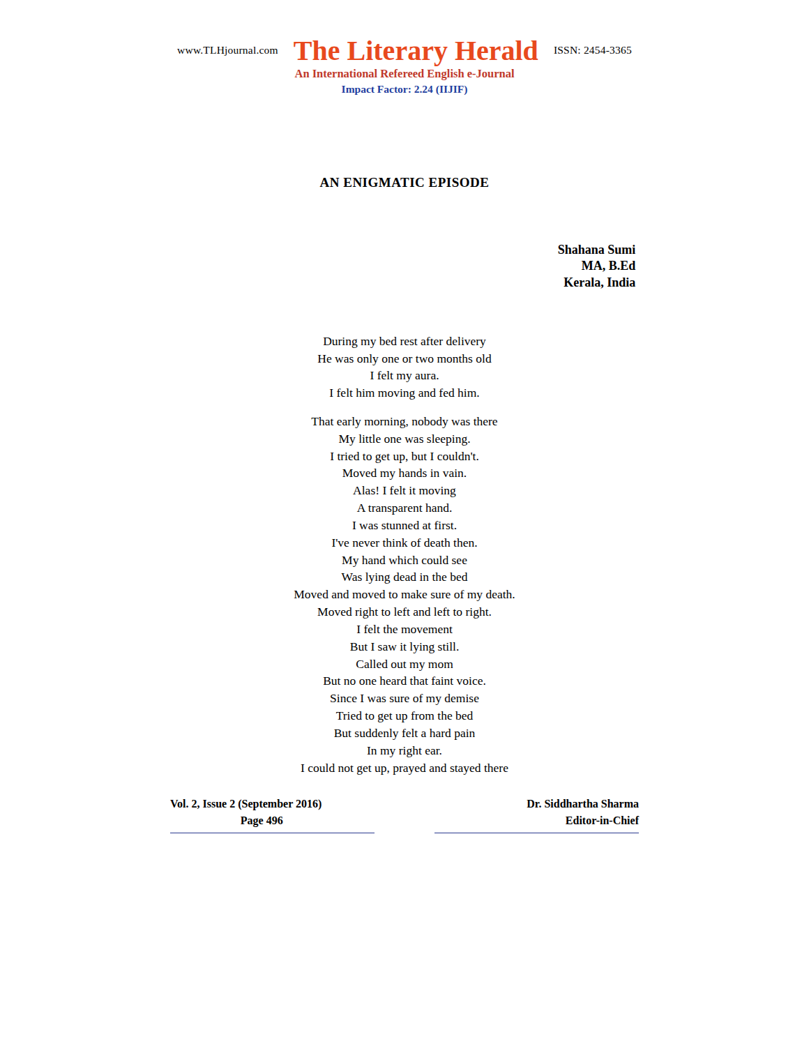www.TLHjournal.com The Literary Herald ISSN: 2454-3365
An International Refereed English e-Journal
Impact Factor: 2.24 (IIJIF)
AN ENIGMATIC EPISODE
Shahana Sumi
MA, B.Ed
Kerala, India
During my bed rest after delivery
He was only one or two months old
I felt my aura.
I felt him moving and fed him.
That early morning, nobody was there
My little one was sleeping.
I tried to get up, but I couldn't.
Moved my hands in vain.
Alas! I felt it moving
A transparent hand.
I was stunned at first.
I've never think of death then.
My hand which could see
Was lying dead in the bed
Moved and moved to make sure of my death.
Moved right to left and left to right.
I felt the movement
But I saw it lying still.
Called out my mom
But no one heard that faint voice.
Since I was sure of my demise
Tried to get up from the bed
But suddenly felt a hard pain
In my right ear.
I could not get up, prayed and stayed there
Vol. 2, Issue 2 (September 2016) Dr. Siddhartha Sharma
Page 496 Editor-in-Chief